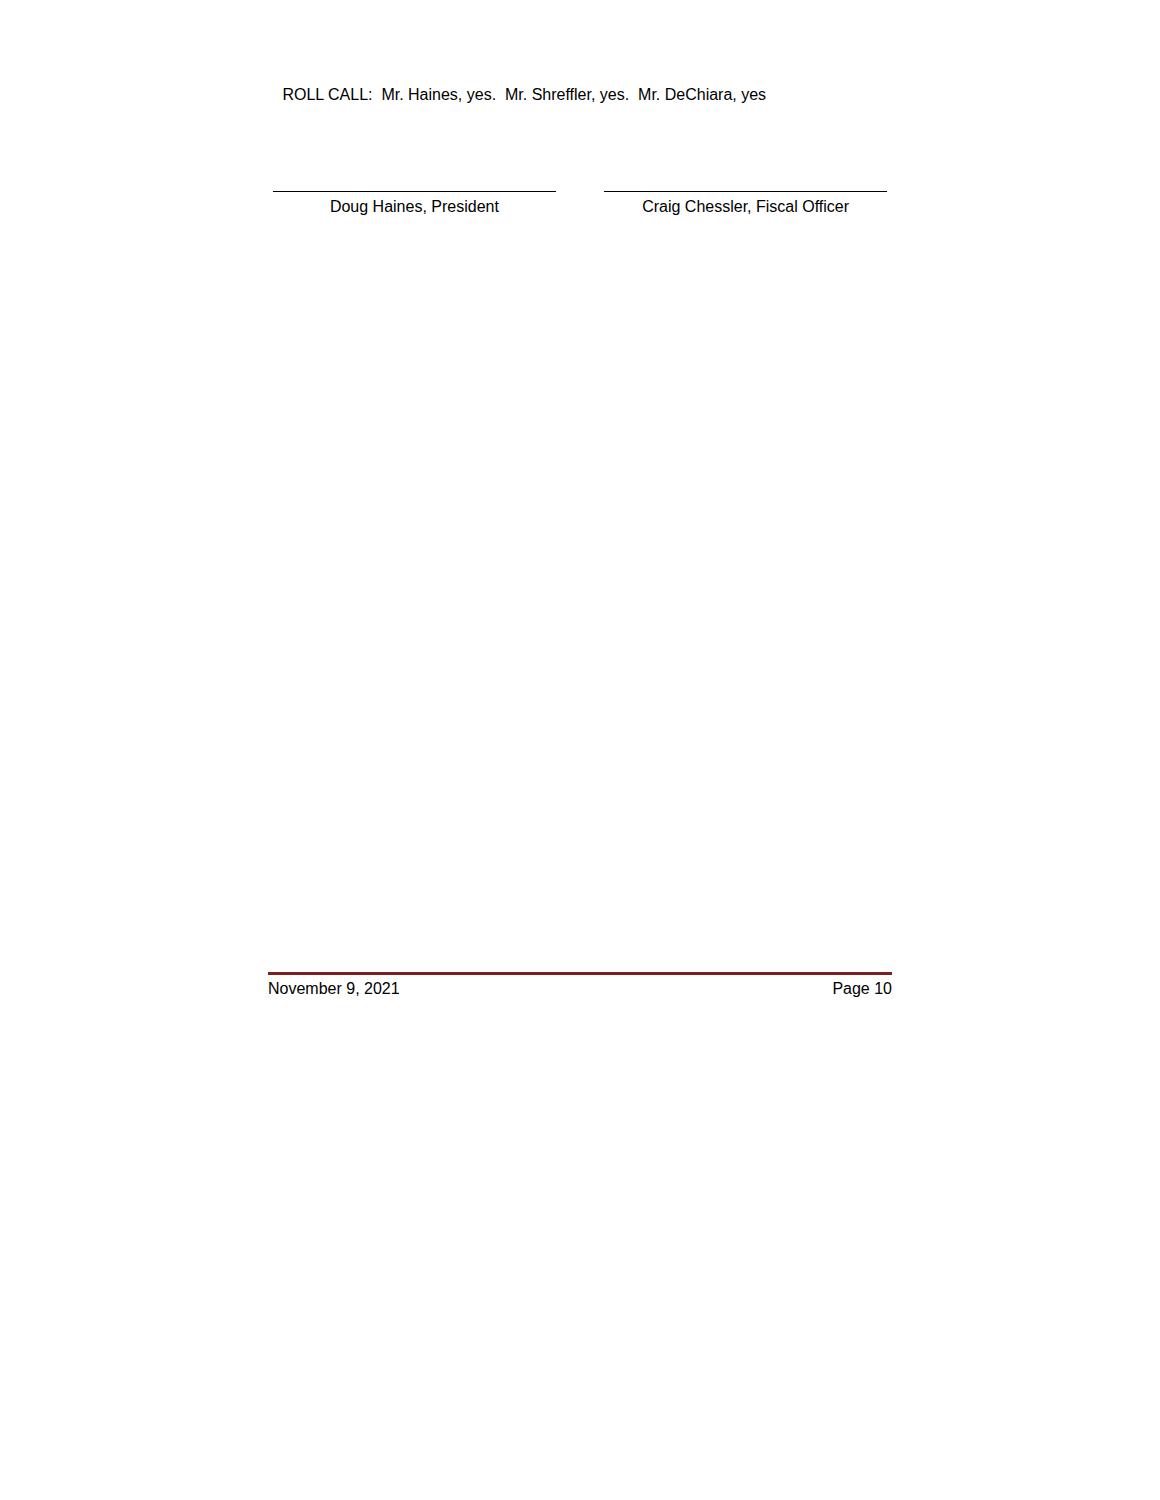ROLL CALL: Mr. Haines, yes. Mr. Shreffler, yes. Mr. DeChiara, yes
Doug Haines, President
Craig Chessler, Fiscal Officer
November 9, 2021
Page 10